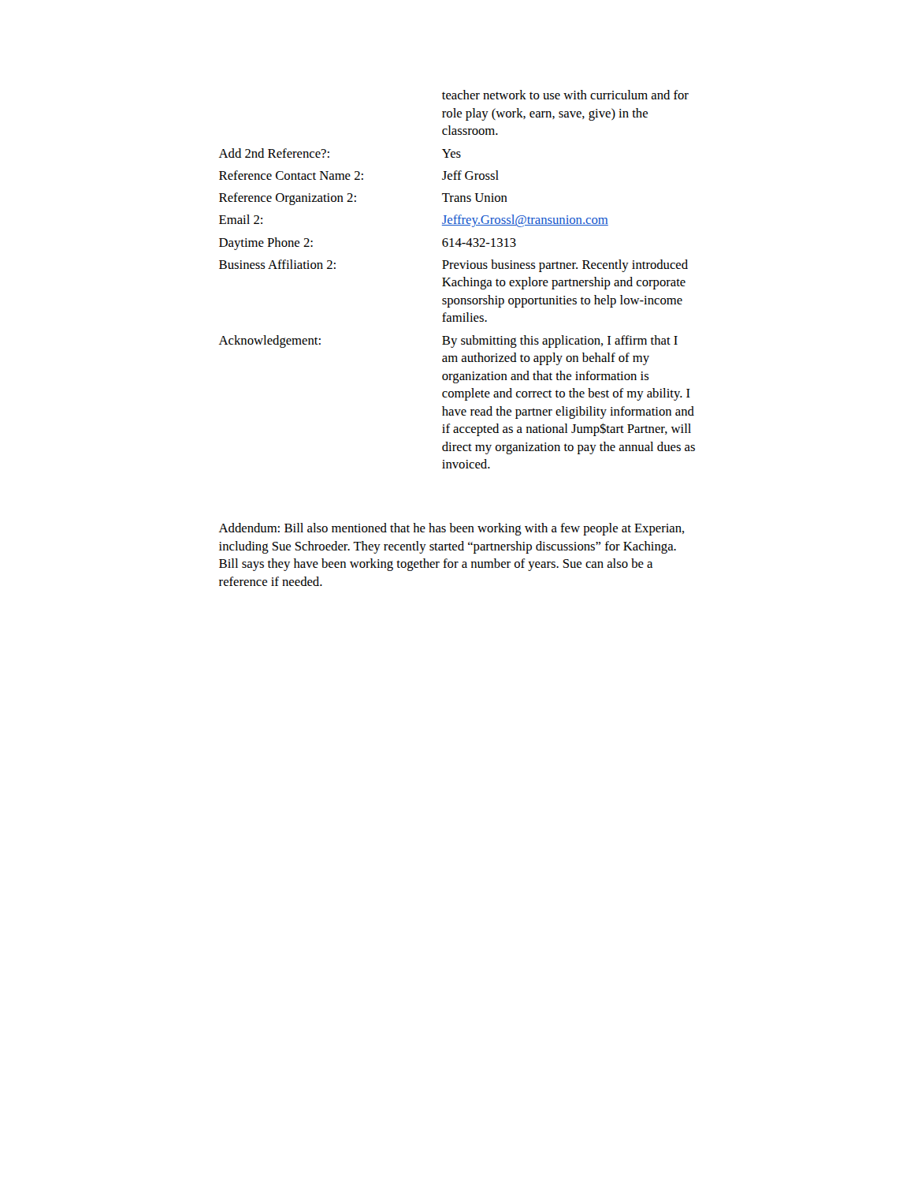teacher network to use with curriculum and for role play (work, earn, save, give) in the classroom.
| Add 2nd Reference?: | Yes |
| Reference Contact Name 2: | Jeff Grossl |
| Reference Organization 2: | Trans Union |
| Email 2: | Jeffrey.Grossl@transunion.com |
| Daytime Phone 2: | 614-432-1313 |
| Business Affiliation 2: | Previous business partner. Recently introduced Kachinga to explore partnership and corporate sponsorship opportunities to help low-income families. |
| Acknowledgement: | By submitting this application, I affirm that I am authorized to apply on behalf of my organization and that the information is complete and correct to the best of my ability. I have read the partner eligibility information and if accepted as a national Jump$tart Partner, will direct my organization to pay the annual dues as invoiced. |
Addendum: Bill also mentioned that he has been working with a few people at Experian, including Sue Schroeder. They recently started “partnership discussions” for Kachinga. Bill says they have been working together for a number of years. Sue can also be a reference if needed.